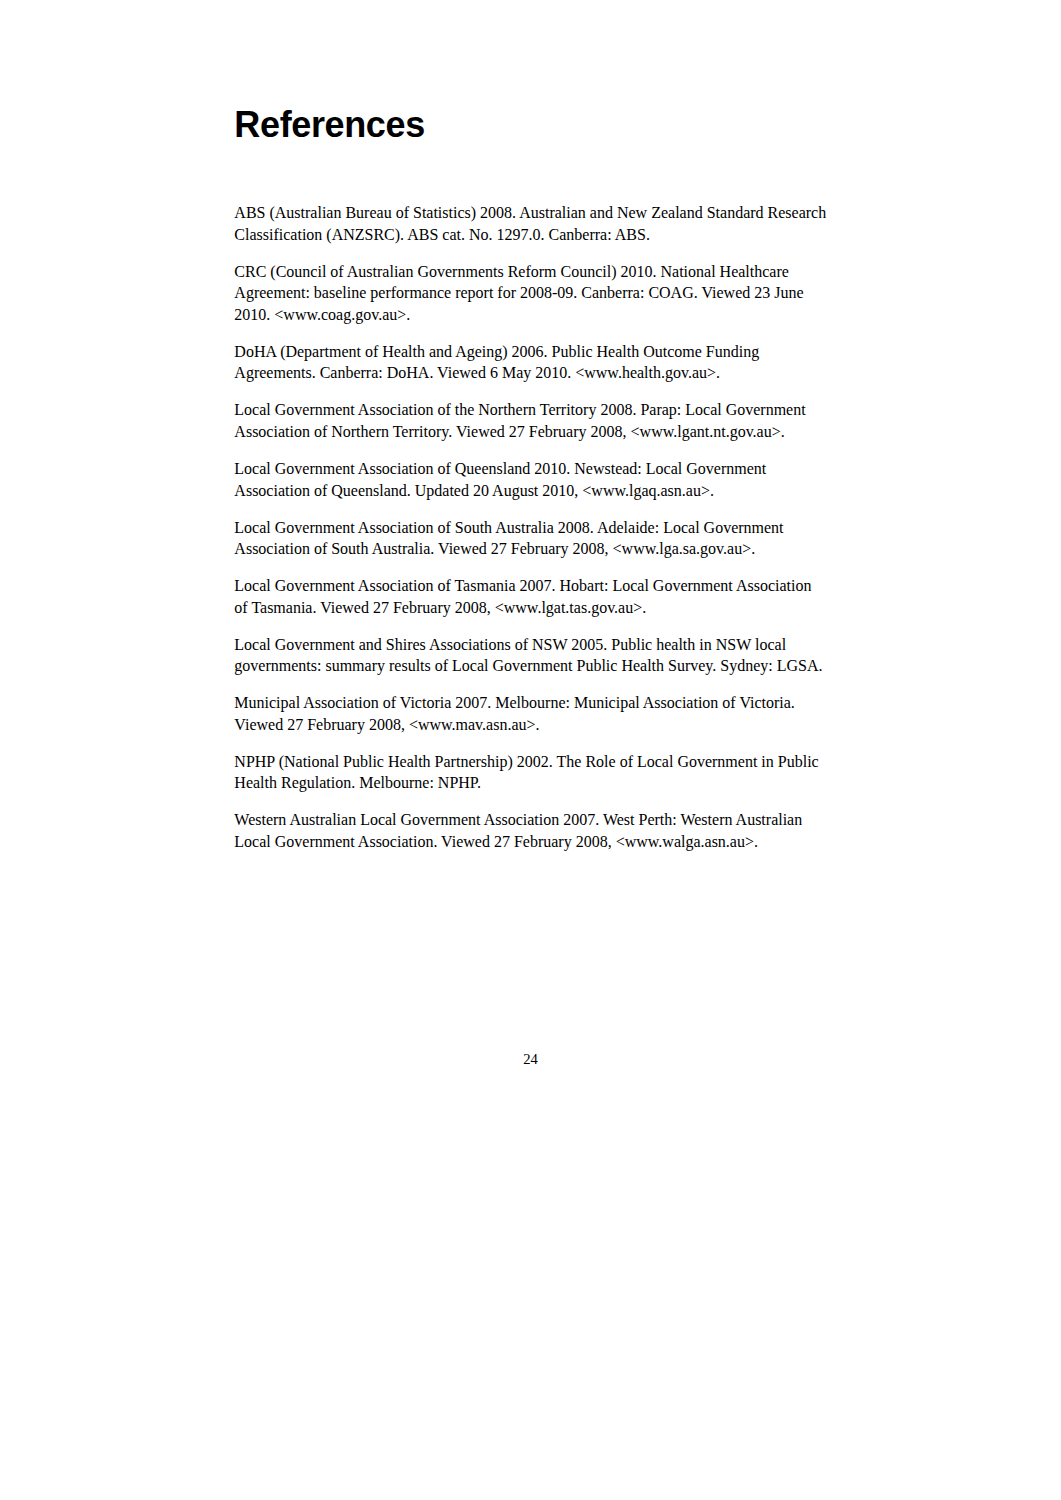References
ABS (Australian Bureau of Statistics) 2008. Australian and New Zealand Standard Research Classification (ANZSRC). ABS cat. No. 1297.0. Canberra: ABS.
CRC (Council of Australian Governments Reform Council) 2010. National Healthcare Agreement: baseline performance report for 2008-09. Canberra: COAG. Viewed 23 June 2010. <www.coag.gov.au>.
DoHA (Department of Health and Ageing) 2006. Public Health Outcome Funding Agreements. Canberra: DoHA. Viewed 6 May 2010. <www.health.gov.au>.
Local Government Association of the Northern Territory 2008. Parap: Local Government Association of Northern Territory. Viewed 27 February 2008, <www.lgant.nt.gov.au>.
Local Government Association of Queensland 2010. Newstead: Local Government Association of Queensland. Updated 20 August 2010, <www.lgaq.asn.au>.
Local Government Association of South Australia 2008. Adelaide: Local Government Association of South Australia. Viewed 27 February 2008, <www.lga.sa.gov.au>.
Local Government Association of Tasmania 2007. Hobart: Local Government Association of Tasmania. Viewed 27 February 2008, <www.lgat.tas.gov.au>.
Local Government and Shires Associations of NSW 2005. Public health in NSW local governments: summary results of Local Government Public Health Survey. Sydney: LGSA.
Municipal Association of Victoria 2007. Melbourne: Municipal Association of Victoria. Viewed 27 February 2008, <www.mav.asn.au>.
NPHP (National Public Health Partnership) 2002. The Role of Local Government in Public Health Regulation. Melbourne: NPHP.
Western Australian Local Government Association 2007. West Perth: Western Australian Local Government Association. Viewed 27 February 2008, <www.walga.asn.au>.
24